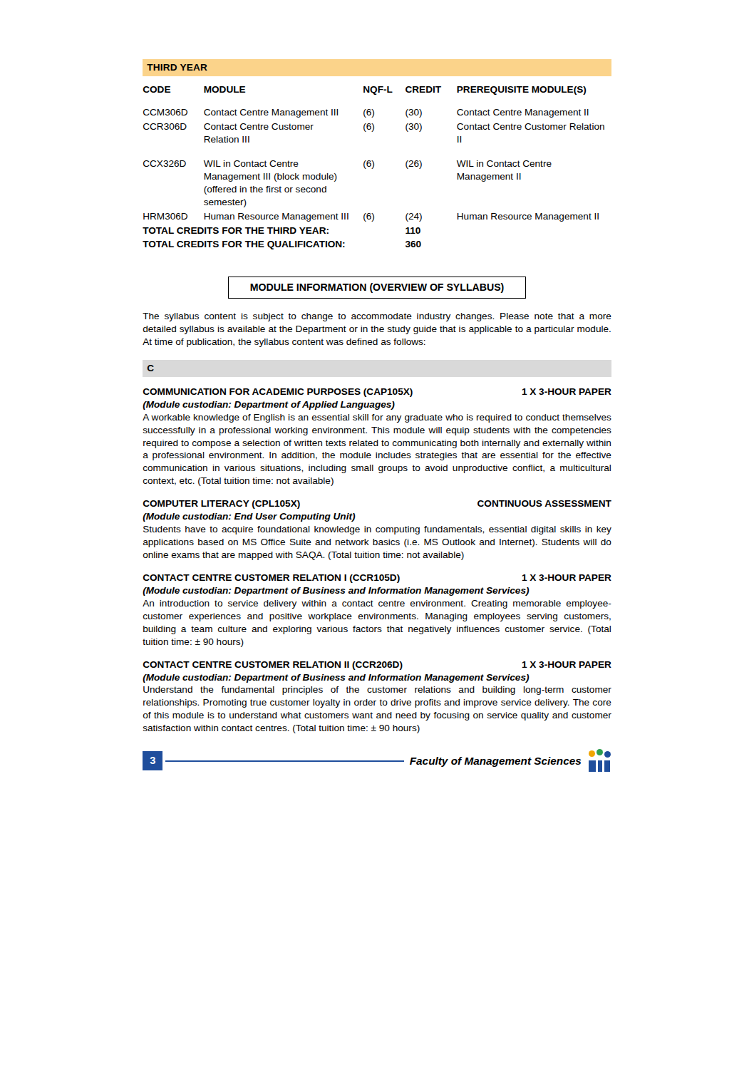THIRD YEAR
| CODE | MODULE | NQF-L | CREDIT | PREREQUISITE MODULE(S) |
| --- | --- | --- | --- | --- |
| CCM306D | Contact Centre Management III | (6) | (30) | Contact Centre Management II |
| CCR306D | Contact Centre Customer Relation III | (6) | (30) | Contact Centre Customer Relation II |
| CCX326D | WIL in Contact Centre Management III (block module) (offered in the first or second semester) | (6) | (26) | WIL in Contact Centre Management II |
| HRM306D | Human Resource Management III | (6) | (24) | Human Resource Management II |
| TOTAL CREDITS FOR THE THIRD YEAR: | | 110 | |
| TOTAL CREDITS FOR THE QUALIFICATION: | | 360 | |
MODULE INFORMATION (OVERVIEW OF SYLLABUS)
The syllabus content is subject to change to accommodate industry changes. Please note that a more detailed syllabus is available at the Department or in the study guide that is applicable to a particular module. At time of publication, the syllabus content was defined as follows:
C
COMMUNICATION FOR ACADEMIC PURPOSES (CAP105X) 1 X 3-HOUR PAPER
(Module custodian: Department of Applied Languages)
A workable knowledge of English is an essential skill for any graduate who is required to conduct themselves successfully in a professional working environment. This module will equip students with the competencies required to compose a selection of written texts related to communicating both internally and externally within a professional environment. In addition, the module includes strategies that are essential for the effective communication in various situations, including small groups to avoid unproductive conflict, a multicultural context, etc. (Total tuition time: not available)
COMPUTER LITERACY (CPL105X) CONTINUOUS ASSESSMENT
(Module custodian: End User Computing Unit)
Students have to acquire foundational knowledge in computing fundamentals, essential digital skills in key applications based on MS Office Suite and network basics (i.e. MS Outlook and Internet). Students will do online exams that are mapped with SAQA. (Total tuition time: not available)
CONTACT CENTRE CUSTOMER RELATION I (CCR105D) 1 X 3-HOUR PAPER
(Module custodian: Department of Business and Information Management Services)
An introduction to service delivery within a contact centre environment. Creating memorable employee-customer experiences and positive workplace environments. Managing employees serving customers, building a team culture and exploring various factors that negatively influences customer service. (Total tuition time: ± 90 hours)
CONTACT CENTRE CUSTOMER RELATION II (CCR206D) 1 X 3-HOUR PAPER
(Module custodian: Department of Business and Information Management Services)
Understand the fundamental principles of the customer relations and building long-term customer relationships. Promoting true customer loyalty in order to drive profits and improve service delivery. The core of this module is to understand what customers want and need by focusing on service quality and customer satisfaction within contact centres. (Total tuition time: ± 90 hours)
3 Faculty of Management Sciences